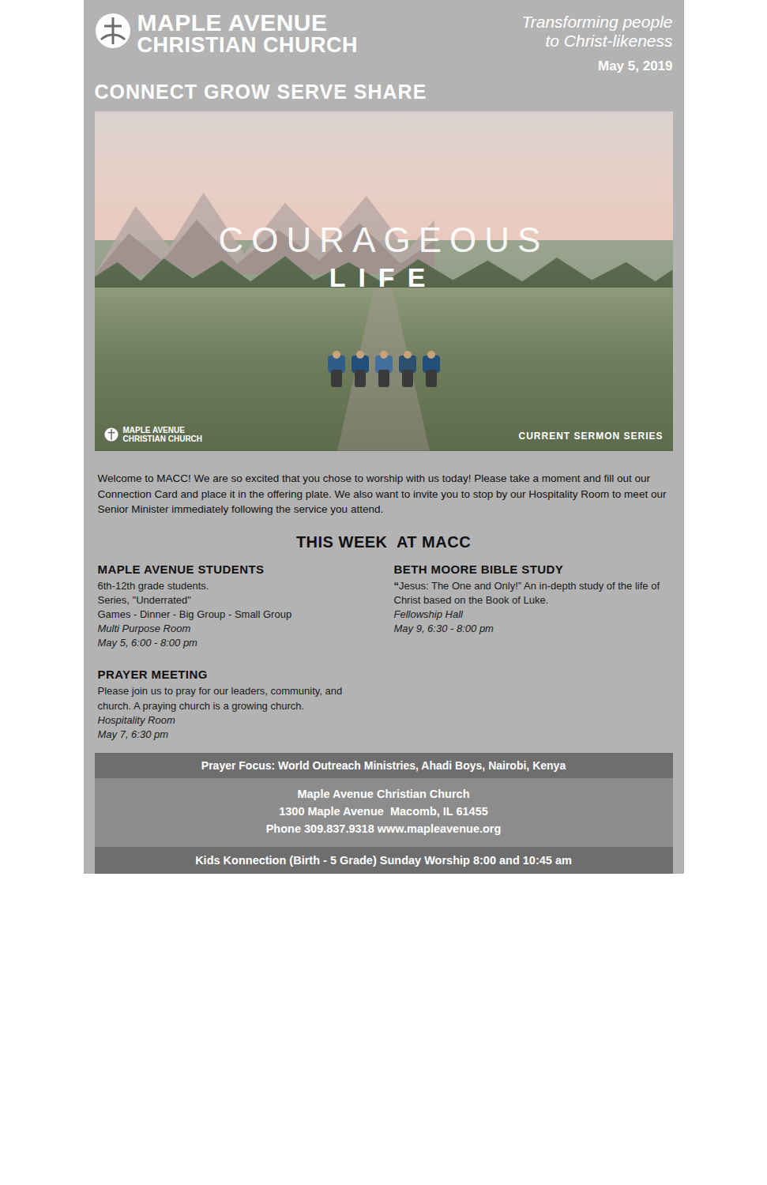MAPLE AVENUE CHRISTIAN CHURCH
Transforming people
to Christ-likeness May 5, 2019
CONNECT GROW SERVE SHARE
CourageousLife
MAPLE AVENUE
CHRISTIAN CHURCH
CURRENT SERMON SERIES
Welcome to MACC! We are so excited that you chose to worship with us today! Please take a moment and fill out our Connection Card and place it in the offering plate. We also want to invite you to stop by our Hospitality Room to meet our Senior Minister immediately following the service you attend.
THIS WEEK AT MACC
MAPLE AVENUE STUDENTS
6th-12th grade students.
Series, "Underrated"
Games - Dinner - Big Group - Small Group
Multi Purpose Room
May 5, 6:00 - 8:00 pm
BETH MOORE BIBLE STUDY
“Jesus: The One and Only!” An in-depth study of the life of Christ based on the Book of Luke.
Fellowship Hall
May 9, 6:30 - 8:00 pm
PRAYER MEETING
Please join us to pray for our leaders, community, and church. A praying church is a growing church.
Hospitality Room
May 7, 6:30 pm
Prayer Focus: World Outreach Ministries, Ahadi Boys, Nairobi, Kenya
Maple Avenue Christian Church
1300 Maple Avenue Macomb, IL 61455
Phone 309.837.9318 www.mapleavenue.org
Kids Konnection (Birth - 5 Grade) Sunday Worship 8:00 and 10:45 am